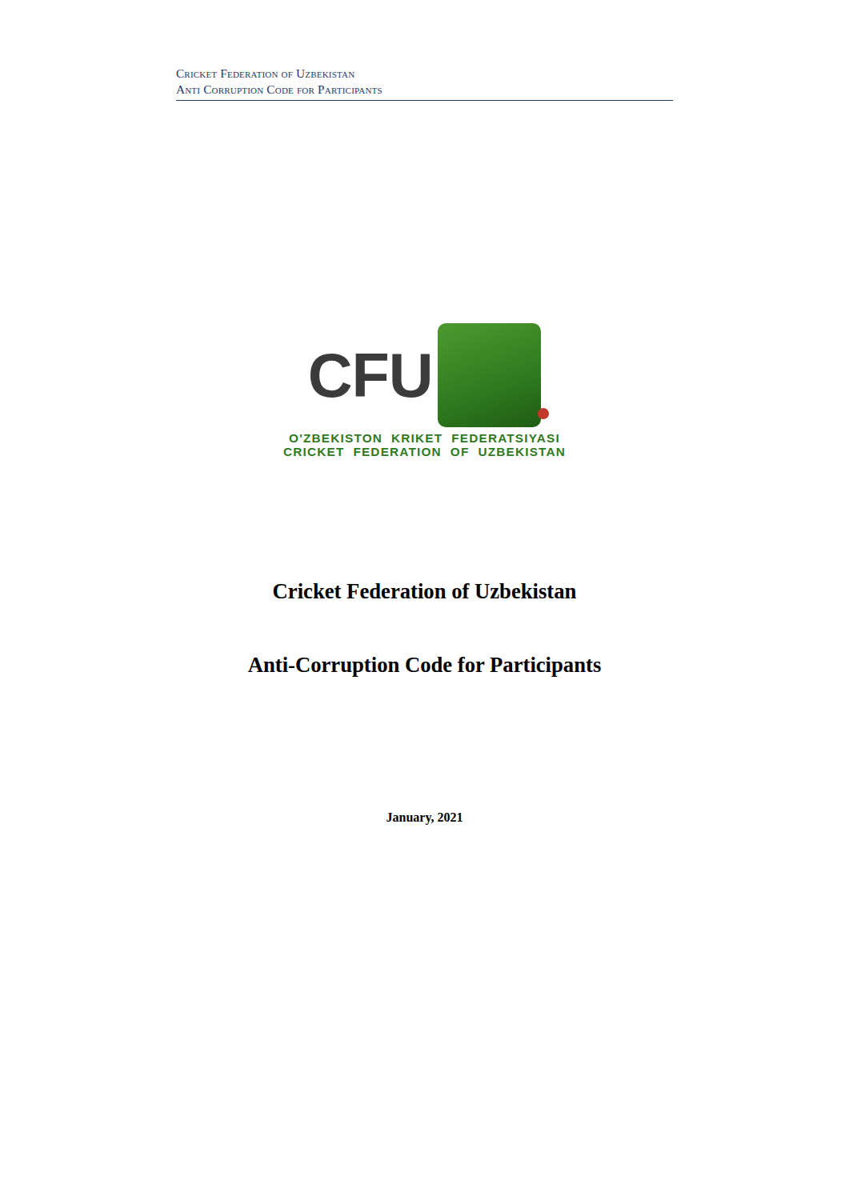Cricket Federation of Uzbekistan Anti Corruption Code for Participants
CFU
O'ZBEKISTON KRIKET FEDERATSIYASI
CRICKET FEDERATION OF UZBEKISTAN
Cricket Federation of Uzbekistan
Anti-Corruption Code for Participants
January, 2021